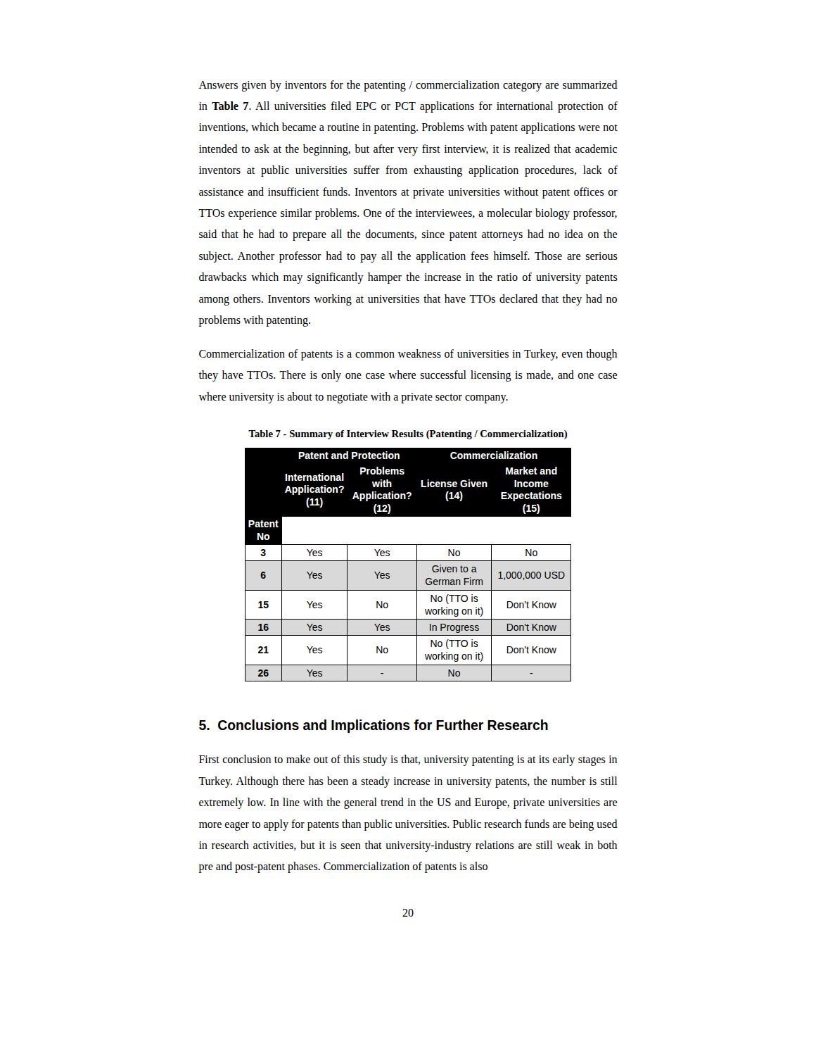Answers given by inventors for the patenting / commercialization category are summarized in Table 7. All universities filed EPC or PCT applications for international protection of inventions, which became a routine in patenting. Problems with patent applications were not intended to ask at the beginning, but after very first interview, it is realized that academic inventors at public universities suffer from exhausting application procedures, lack of assistance and insufficient funds. Inventors at private universities without patent offices or TTOs experience similar problems. One of the interviewees, a molecular biology professor, said that he had to prepare all the documents, since patent attorneys had no idea on the subject. Another professor had to pay all the application fees himself. Those are serious drawbacks which may significantly hamper the increase in the ratio of university patents among others. Inventors working at universities that have TTOs declared that they had no problems with patenting.
Commercialization of patents is a common weakness of universities in Turkey, even though they have TTOs. There is only one case where successful licensing is made, and one case where university is about to negotiate with a private sector company.
Table 7 - Summary of Interview Results (Patenting / Commercialization)
| | Patent and Protection | Commercialization |
| --- | --- | --- |
| International Application? (11) | Problems with Application? (12) | License Given (14) | Market and Income Expectations (15) |
| Patent No | | | | |
| 3 | Yes | Yes | No | No |
| 6 | Yes | Yes | Given to a German Firm | 1,000,000 USD |
| 15 | Yes | No | No (TTO is working on it) | Don't Know |
| 16 | Yes | Yes | In Progress | Don't Know |
| 21 | Yes | No | No (TTO is working on it) | Don't Know |
| 26 | Yes | - | No | - |
5. Conclusions and Implications for Further Research
First conclusion to make out of this study is that, university patenting is at its early stages in Turkey. Although there has been a steady increase in university patents, the number is still extremely low. In line with the general trend in the US and Europe, private universities are more eager to apply for patents than public universities. Public research funds are being used in research activities, but it is seen that university-industry relations are still weak in both pre and post-patent phases. Commercialization of patents is also
20